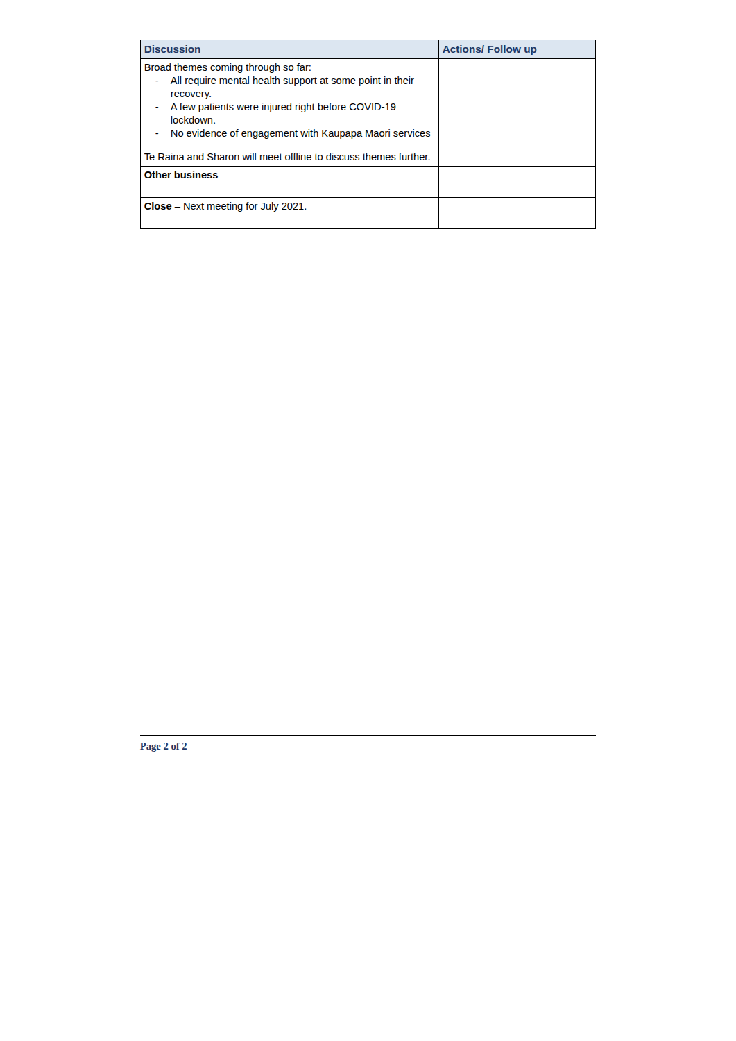| Discussion | Actions/ Follow up |
| --- | --- |
| Broad themes coming through so far: All require mental health support at some point in their recovery. A few patients were injured right before COVID-19 lockdown. No evidence of engagement with Kaupapa Māori services Te Raina and Sharon will meet offline to discuss themes further. | |
| Other business | |
| Close – Next meeting for July 2021. | |
Page 2 of 2